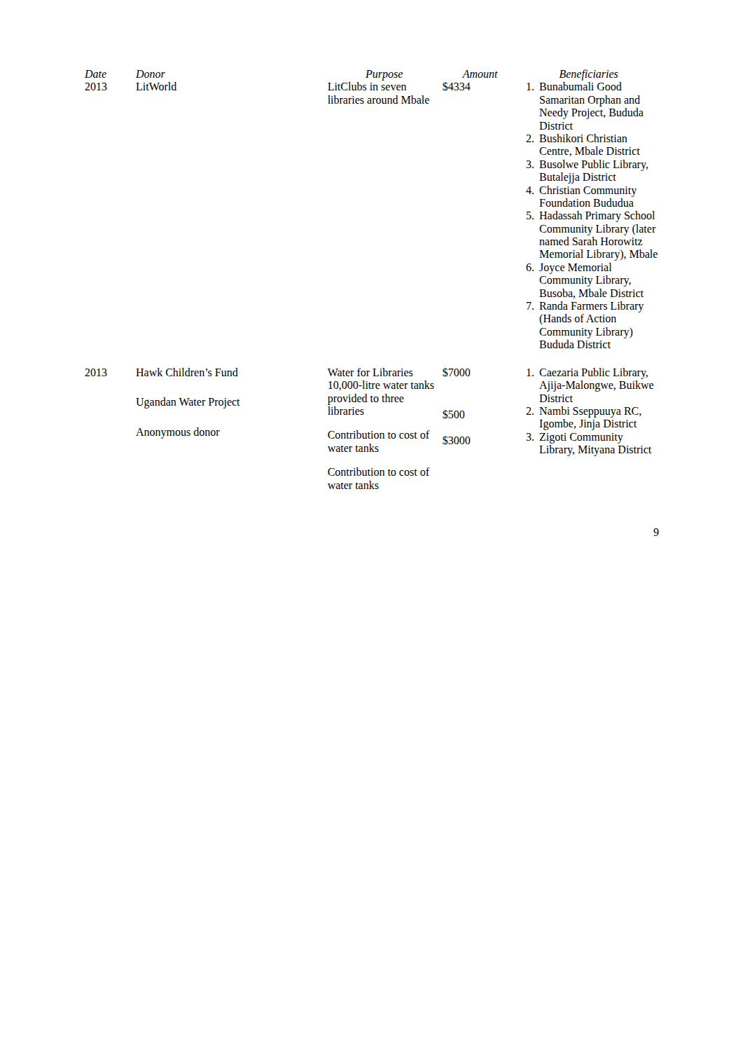| Date | Donor | Purpose | Amount | Beneficiaries |
| --- | --- | --- | --- | --- |
| 2013 | LitWorld | LitClubs in seven libraries around Mbale | $4334 | Bunabumali Good Samaritan Orphan and Needy Project, Bududa District Bushikori Christian Centre, Mbale District Busolwe Public Library, Butalejja District Christian Community Foundation Bududua Hadassah Primary School Community Library (later named Sarah Horowitz Memorial Library), Mbale Joyce Memorial Community Library, Busoba, Mbale District Randa Farmers Library (Hands of Action Community Library) Bududa District |
| 2013 | Hawk Children’s Fund Ugandan Water Project Anonymous donor | Water for Libraries 10,000-litre water tanks provided to three libraries Contribution to cost of water tanks Contribution to cost of water tanks | $7000 $500 $3000 | Caezaria Public Library, Ajija-Malongwe, Buikwe District Nambi Sseppuuya RC, Igombe, Jinja District Zigoti Community Library, Mityana District |
9